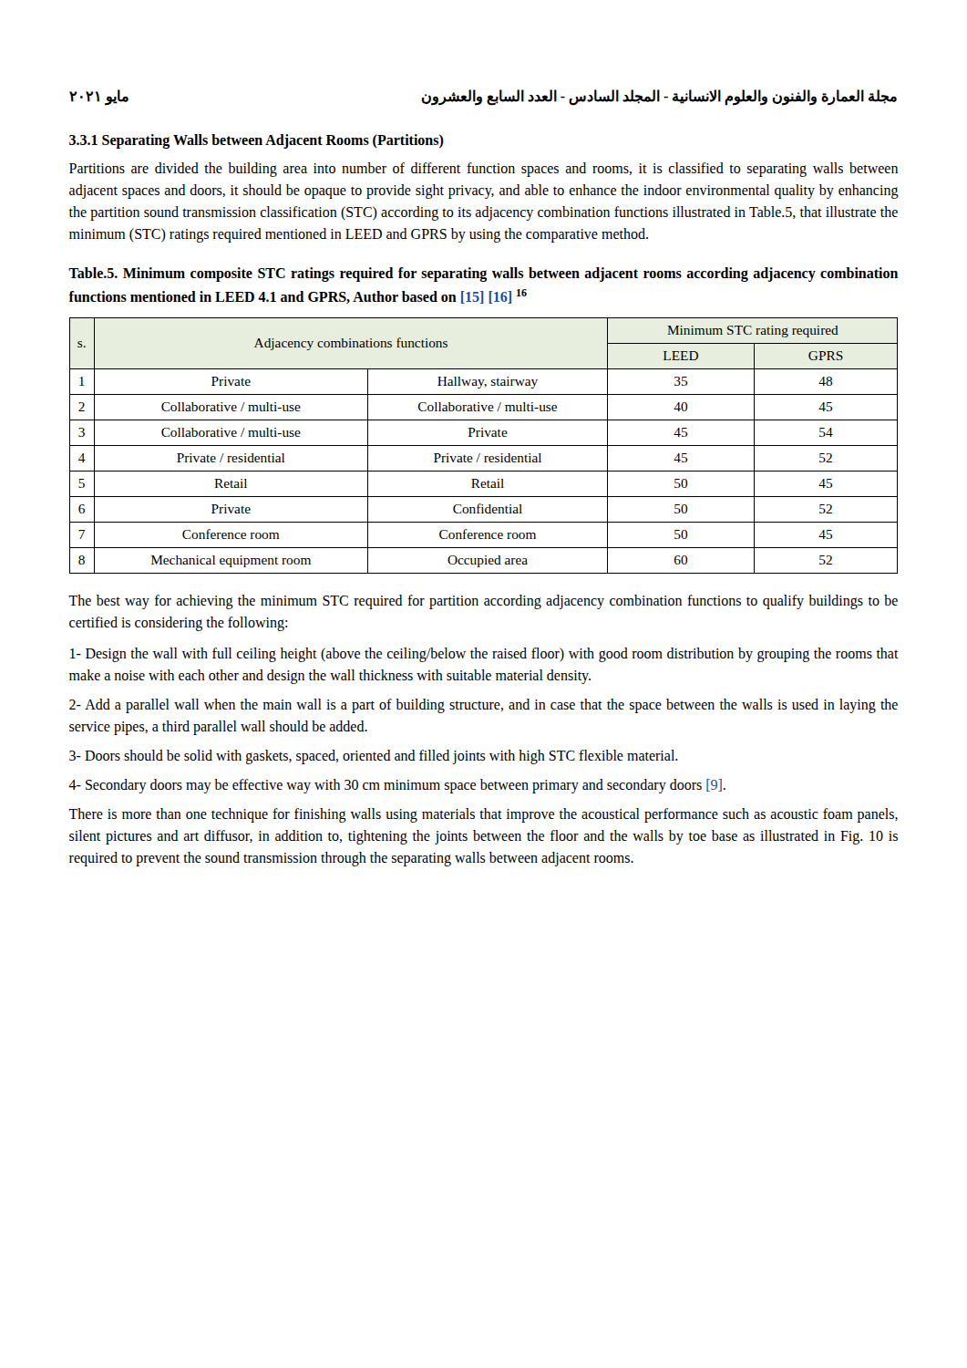مجلة العمارة والفنون والعلوم الانسانية - المجلد السادس - العدد السابع والعشرون
مايو ٢٠٢١
3.3.1 Separating Walls between Adjacent Rooms (Partitions)
Partitions are divided the building area into number of different function spaces and rooms, it is classified to separating walls between adjacent spaces and doors, it should be opaque to provide sight privacy, and able to enhance the indoor environmental quality by enhancing the partition sound transmission classification (STC) according to its adjacency combination functions illustrated in Table.5, that illustrate the minimum (STC) ratings required mentioned in LEED and GPRS by using the comparative method.
Table.5. Minimum composite STC ratings required for separating walls between adjacent rooms according adjacency combination functions mentioned in LEED 4.1 and GPRS, Author based on [15] [16] 16
| s. | Adjacency combinations functions | Minimum STC rating required |
| --- | --- | --- |
| LEED | GPRS |
| 1 | Private | Hallway, stairway | 35 | 48 |
| 2 | Collaborative / multi-use | Collaborative / multi-use | 40 | 45 |
| 3 | Collaborative / multi-use | Private | 45 | 54 |
| 4 | Private / residential | Private / residential | 45 | 52 |
| 5 | Retail | Retail | 50 | 45 |
| 6 | Private | Confidential | 50 | 52 |
| 7 | Conference room | Conference room | 50 | 45 |
| 8 | Mechanical equipment room | Occupied area | 60 | 52 |
The best way for achieving the minimum STC required for partition according adjacency combination functions to qualify buildings to be certified is considering the following:
1- Design the wall with full ceiling height (above the ceiling/below the raised floor) with good room distribution by grouping the rooms that make a noise with each other and design the wall thickness with suitable material density.
2- Add a parallel wall when the main wall is a part of building structure, and in case that the space between the walls is used in laying the service pipes, a third parallel wall should be added.
3- Doors should be solid with gaskets, spaced, oriented and filled joints with high STC flexible material.
4- Secondary doors may be effective way with 30 cm minimum space between primary and secondary doors [9].
There is more than one technique for finishing walls using materials that improve the acoustical performance such as acoustic foam panels, silent pictures and art diffusor, in addition to, tightening the joints between the floor and the walls by toe base as illustrated in Fig. 10 is required to prevent the sound transmission through the separating walls between adjacent rooms.